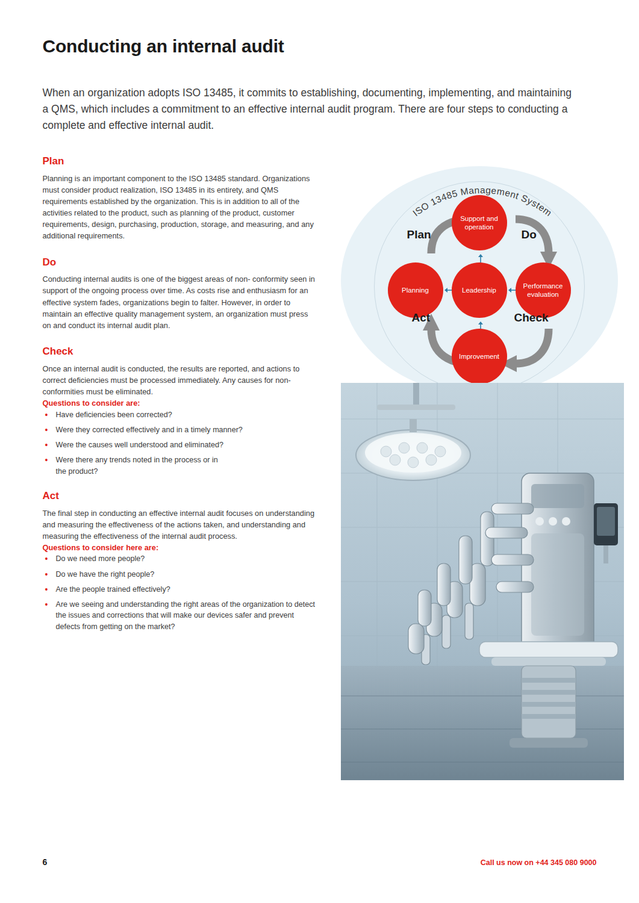Conducting an internal audit
When an organization adopts ISO 13485, it commits to establishing, documenting, implementing, and maintaining a QMS, which includes a commitment to an effective internal audit program. There are four steps to conducting a complete and effective internal audit.
Plan
Planning is an important component to the ISO 13485 standard. Organizations must consider product realization, ISO 13485 in its entirety, and QMS requirements established by the organization. This is in addition to all of the activities related to the product, such as planning of the product, customer requirements, design, purchasing, production, storage, and measuring, and any additional requirements.
Do
Conducting internal audits is one of the biggest areas of non- conformity seen in support of the ongoing process over time. As costs rise and enthusiasm for an effective system fades, organizations begin to falter. However, in order to maintain an effective quality management system, an organization must press on and conduct its internal audit plan.
Check
Once an internal audit is conducted, the results are reported, and actions to correct deficiencies must be processed immediately. Any causes for non-conformities must be eliminated.
Questions to consider are:
Have deficiencies been corrected?
Were they corrected effectively and in a timely manner?
Were the causes well understood and eliminated?
Were there any trends noted in the process or in
the product?
Act
The final step in conducting an effective internal audit focuses on understanding and measuring the effectiveness of the actions taken, and understanding and measuring the effectiveness of the internal audit process.
Questions to consider here are:
Do we need more people?
Do we have the right people?
Are the people trained effectively?
Are we seeing and understanding the right areas of the organization to detect the issues and corrections that will make our devices safer and prevent defects from getting on the market?
ISO 13485 Management System
Support and
operation
Planning
Leadership
Performance
evaluation
Improvement
Plan
Do
Act
Check
6
Call us now on +44 345 080 9000